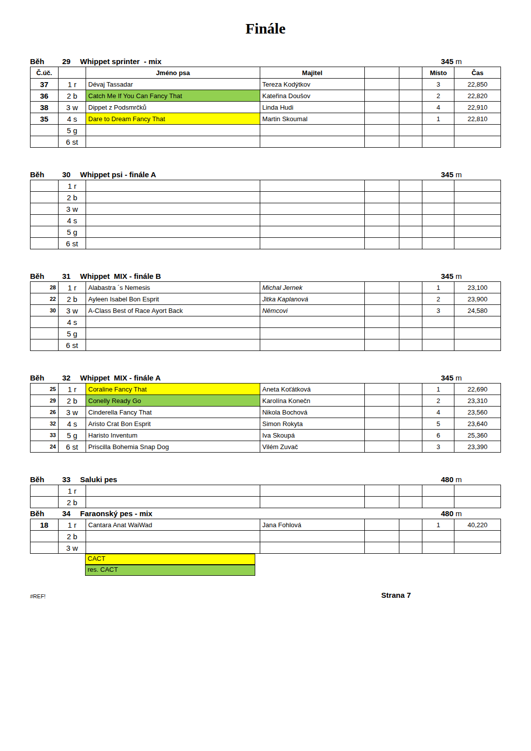Finále
Běh 29 Whippet sprinter - mix 345 m
| Č.úč. | | Jméno psa | Majitel | | | Místo | Čas |
| --- | --- | --- | --- | --- | --- | --- | --- |
| 37 | 1 r | Dévaj Tassadar | Tereza Kodýtkov | | | 3 | 22,850 |
| 36 | 2 b | Catch Me If You Can Fancy That | Kateřina Doušov | | | 2 | 22,820 |
| 38 | 3 w | Dippet z Podsmrčků | Linda Hudi | | | 4 | 22,910 |
| 35 | 4 s | Dare to Dream Fancy That | Martin Skoumal | | | 1 | 22,810 |
| | 5 g | | | | | | |
| | 6 st | | | | | | |
Běh 30 Whippet psi - finále A 345 m
| | 1 r | | | | | | |
| | 2 b | | | | | | |
| | 3 w | | | | | | |
| | 4 s | | | | | | |
| | 5 g | | | | | | |
| | 6 st | | | | | | |
Běh 31 Whippet MIX - finále B 345 m
| 28 | 1 r | Alabastra ´s Nemesis | Michal Jernek | | | 1 | 23,100 |
| 22 | 2 b | Ayleen Isabel Bon Esprit | Jitka Kaplanová | | | 2 | 23,900 |
| 30 | 3 w | A-Class Best of Race Ayort Back | Němcovi | | | 3 | 24,580 |
| | 4 s | | | | | | |
| | 5 g | | | | | | |
| | 6 st | | | | | | |
Běh 32 Whippet MIX - finále A 345 m
| 25 | 1 r | Coraline Fancy That | Aneta Koťátková | | | 1 | 22,690 |
| 29 | 2 b | Conelly Ready Go | Karolína Konečn | | | 2 | 23,310 |
| 26 | 3 w | Cinderella Fancy That | Nikola Bochová | | | 4 | 23,560 |
| 32 | 4 s | Aristo Crat Bon Esprit | Simon Rokyta | | | 5 | 23,640 |
| 33 | 5 g | Haristo Inventum | Iva Skoupá | | | 6 | 25,360 |
| 24 | 6 st | Priscilla Bohemia Snap Dog | Vilém Zuvač | | | 3 | 23,390 |
Běh 33 Saluki pes 480 m
| | 1 r | | | | | | |
| | 2 b | | | | | | |
Běh 34 Faraonský pes - mix 480 m
| 18 | 1 r | Cantara Anat WaiWad | Jana Fohlová | | | 1 | 40,220 |
| | 2 b | | | | | | |
| | 3 w | | | | | | |
CACT
res. CACT
#REF! Strana 7